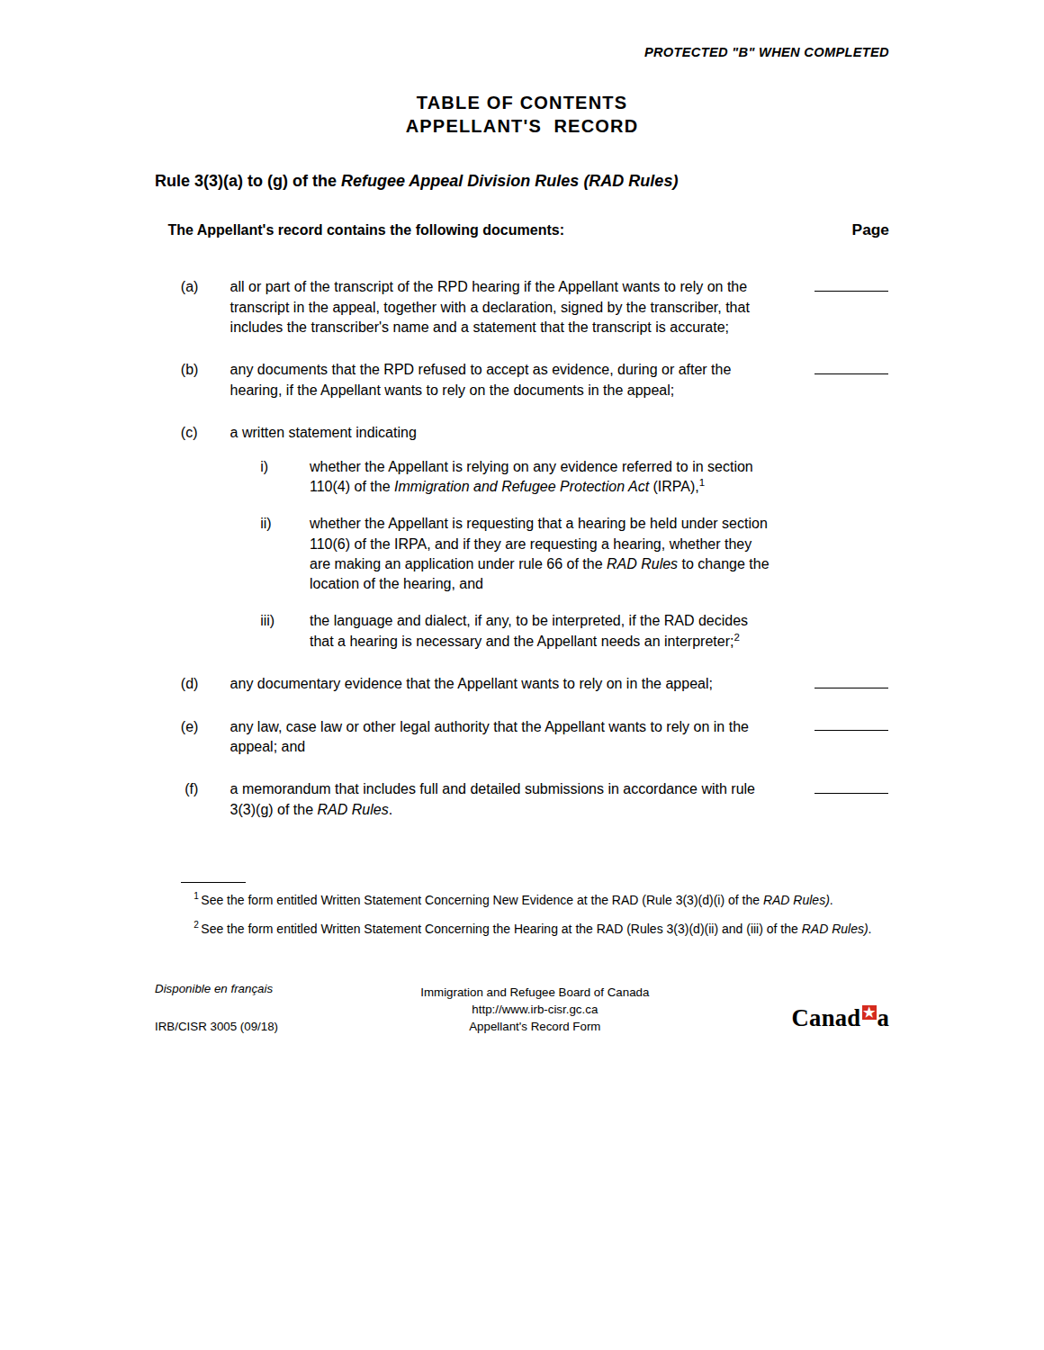PROTECTED "B" WHEN COMPLETED
TABLE OF CONTENTS
APPELLANT'S RECORD
Rule 3(3)(a) to (g) of the Refugee Appeal Division Rules (RAD Rules)
The Appellant's record contains the following documents: Page
| (a) | all or part of the transcript of the RPD hearing if the Appellant wants to rely on the transcript in the appeal, together with a declaration, signed by the transcriber, that includes the transcriber's name and a statement that the transcript is accurate; | |
| (b) | any documents that the RPD refused to accept as evidence, during or after the hearing, if the Appellant wants to rely on the documents in the appeal; | |
| (c) | a written statement indicating / i) / whether the Appellant is relying on any evidence referred to in section 110(4) of the Immigration and Refugee Protection Act (IRPA), 1 / / ii) / whether the Appellant is requesting that a hearing be held under section 110(6) of the IRPA, and if they are requesting a hearing, whether they are making an application under rule 66 of the RAD Rules to change the location of the hearing, and / / iii) / the language and dialect, if any, to be interpreted, if the RAD decides that a hearing is necessary and the Appellant needs an interpreter; 2 / | |
| (d) | any documentary evidence that the Appellant wants to rely on in the appeal; | |
| (e) | any law, case law or other legal authority that the Appellant wants to rely on in the appeal; and | |
| (f) | a memorandum that includes full and detailed submissions in accordance with rule 3(3)(g) of the RAD Rules . | |
1See the form entitled Written Statement Concerning New Evidence at the RAD (Rule 3(3)(d)(i) of the RAD Rules).
2See the form entitled Written Statement Concerning the Hearing at the RAD (Rules 3(3)(d)(ii) and (iii) of the RAD Rules).
Disponible en français
IRB/CISR 3005 (09/18)
Immigration and Refugee Board of Canada
http://www.irb-cisr.gc.ca
Appellant's Record Form
Canad★a